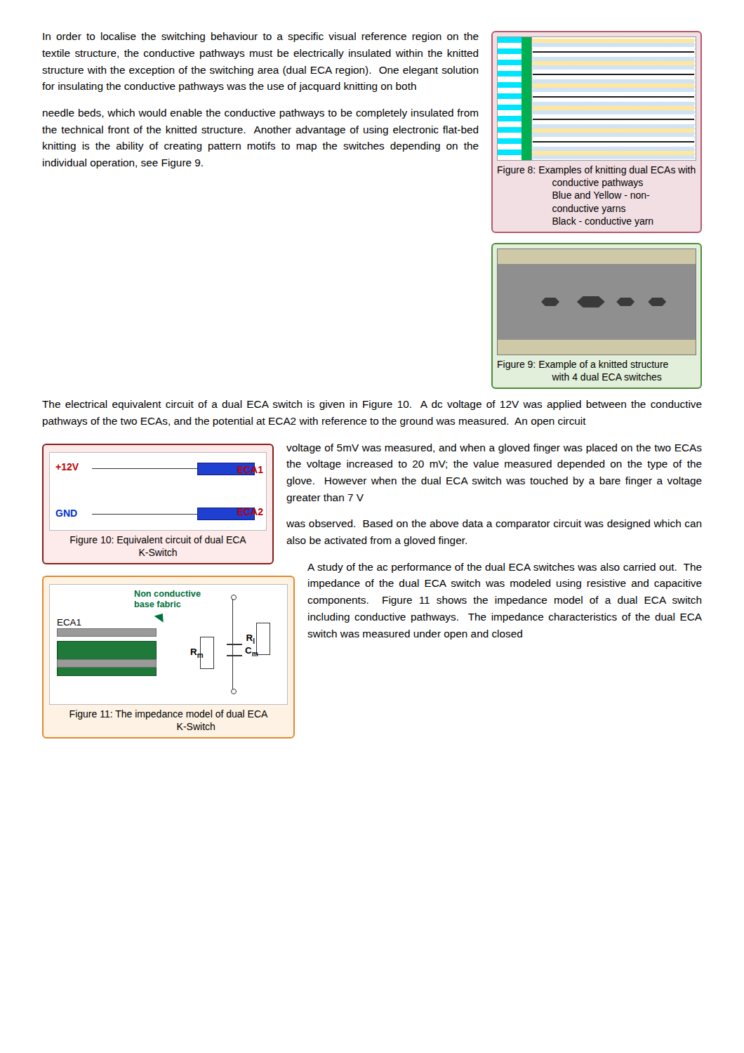Figure 8: Examples of knitting dual ECAs with conductive pathways Blue and Yellow - non-conductive yarns Black - conductive yarn
In order to localise the switching behaviour to a specific visual reference region on the textile structure, the conductive pathways must be electrically insulated within the knitted structure with the exception of the switching area (dual ECA region). One elegant solution for insulating the conductive pathways was the use of jacquard knitting on both
Figure 9: Example of a knitted structure with 4 dual ECA switches
needle beds, which would enable the conductive pathways to be completely insulated from the technical front of the knitted structure. Another advantage of using electronic flat-bed knitting is the ability of creating pattern motifs to map the switches depending on the individual operation, see Figure 9.
The electrical equivalent circuit of a dual ECA switch is given in Figure 10. A dc voltage of 12V was applied between the conductive pathways of the two ECAs, and the potential at ECA2 with reference to the ground was measured. An open circuit
+12V GND ECA1 ECA2
Figure 10: Equivalent circuit of dual ECA K-Switch
voltage of 5mV was measured, and when a gloved finger was placed on the two ECAs the voltage increased to 20 mV; the value measured depended on the type of the glove. However when the dual ECA switch was touched by a bare finger a voltage greater than 7 V
was observed. Based on the above data a comparator circuit was designed which can also be activated from a gloved finger.
Non conductive
base fabric
ECA1 ECA2
Rl Rm Cm
Figure 11: The impedance model of dual ECA K-Switch
A study of the ac performance of the dual ECA switches was also carried out. The impedance of the dual ECA switch was modeled using resistive and capacitive components. Figure 11 shows the impedance model of a dual ECA switch including conductive pathways. The impedance characteristics of the dual ECA switch was measured under open and closed